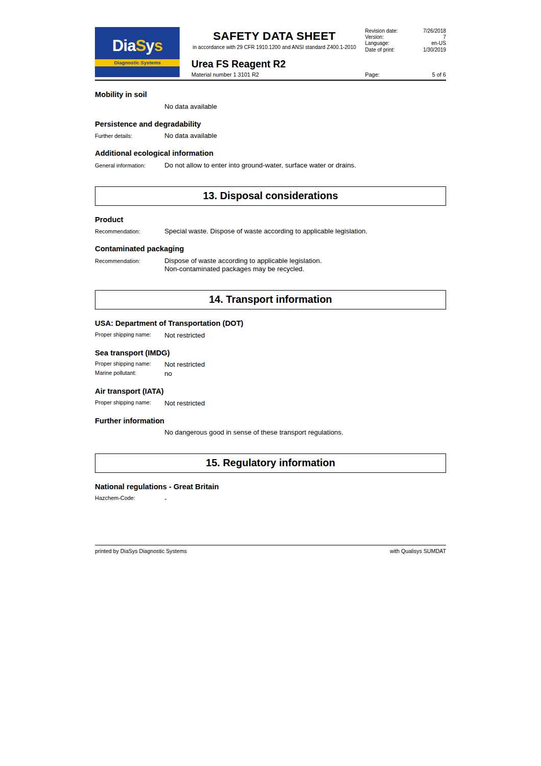DiaSys
Diagnostic Systems
SAFETY DATA SHEET
in accordance with 29 CFR 1910.1200 and ANSI standard Z400.1-2010
Urea FS Reagent R2
Material number 1 3101 R2
| Revision date: | 7/26/2018 |
| Version: | 7 |
| Language: | en-US |
| Date of print: | 1/30/2019 |
Page: 5 of 6
Mobility in soil
No data available
Persistence and degradability
Further details:
No data available
Additional ecological information
General information:
Do not allow to enter into ground-water, surface water or drains.
13. Disposal considerations
Product
Recommendation:
Special waste. Dispose of waste according to applicable legislation.
Contaminated packaging
Recommendation:
Dispose of waste according to applicable legislation.
Non-contaminated packages may be recycled.
14. Transport information
USA: Department of Transportation (DOT)
Proper shipping name:
Not restricted
Sea transport (IMDG)
Proper shipping name:
Not restricted
Marine pollutant:
no
Air transport (IATA)
Proper shipping name:
Not restricted
Further information
No dangerous good in sense of these transport regulations.
15. Regulatory information
National regulations - Great Britain
Hazchem-Code:
-
printed by DiaSys Diagnostic Systems with Qualisys SUMDAT